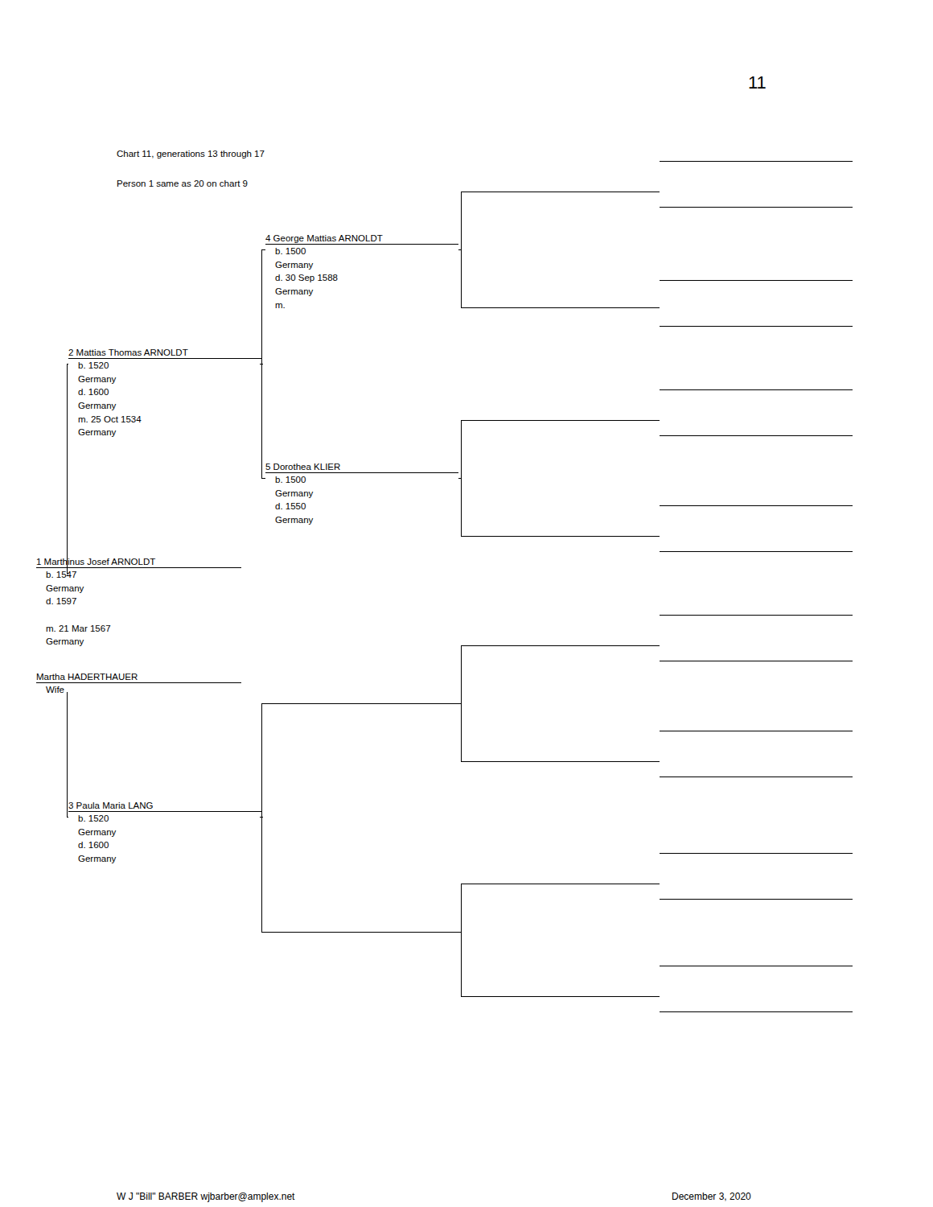11
Chart 11, generations 13 through 17
Person 1 same as 20 on chart 9
4 George Mattias ARNOLDT
b. 1500
Germany
d. 30 Sep 1588
Germany
m.
5 Dorothea KLIER
b. 1500
Germany
d. 1550
Germany
2 Mattias Thomas ARNOLDT
b. 1520
Germany
d. 1600
Germany
m. 25 Oct 1534
Germany
3 Paula Maria LANG
b. 1520
Germany
d. 1600
Germany
1 Marthinus Josef ARNOLDT
b. 1547
Germany
d. 1597
m. 21 Mar 1567
Germany
Martha HADERTHAUER
Wife
W J "Bill" BARBER wjbarber@amplex.net December 3, 2020